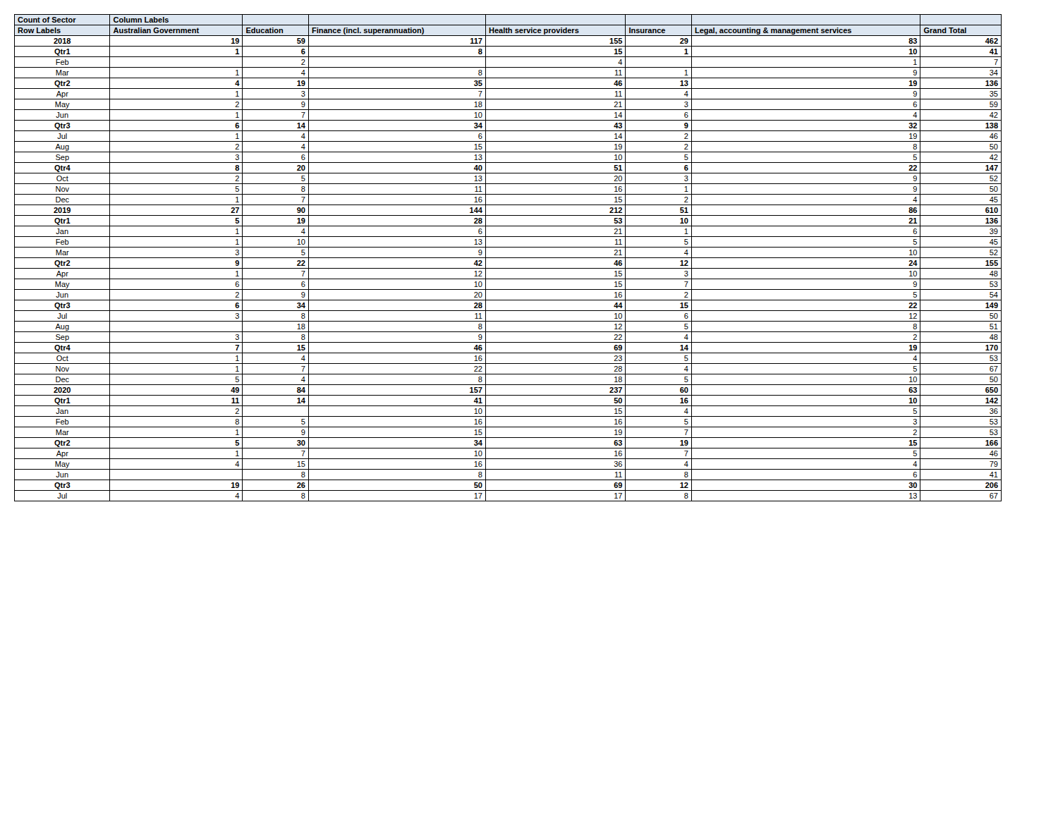| Count of Sector | Column Labels | | | | | | |
| --- | --- | --- | --- | --- | --- | --- | --- |
| Row Labels | Australian Government | Education | Finance (incl. superannuation) | Health service providers | Insurance | Legal, accounting & management services | Grand Total |
| 2018 | 19 | 59 | 117 | 155 | 29 | 83 | 462 |
| Qtr1 | 1 | 6 | 8 | 15 | 1 | 10 | 41 |
| Feb | | 2 | | 4 | | 1 | 7 |
| Mar | 1 | 4 | 8 | 11 | 1 | 9 | 34 |
| Qtr2 | 4 | 19 | 35 | 46 | 13 | 19 | 136 |
| Apr | 1 | 3 | 7 | 11 | 4 | 9 | 35 |
| May | 2 | 9 | 18 | 21 | 3 | 6 | 59 |
| Jun | 1 | 7 | 10 | 14 | 6 | 4 | 42 |
| Qtr3 | 6 | 14 | 34 | 43 | 9 | 32 | 138 |
| Jul | 1 | 4 | 6 | 14 | 2 | 19 | 46 |
| Aug | 2 | 4 | 15 | 19 | 2 | 8 | 50 |
| Sep | 3 | 6 | 13 | 10 | 5 | 5 | 42 |
| Qtr4 | 8 | 20 | 40 | 51 | 6 | 22 | 147 |
| Oct | 2 | 5 | 13 | 20 | 3 | 9 | 52 |
| Nov | 5 | 8 | 11 | 16 | 1 | 9 | 50 |
| Dec | 1 | 7 | 16 | 15 | 2 | 4 | 45 |
| 2019 | 27 | 90 | 144 | 212 | 51 | 86 | 610 |
| Qtr1 | 5 | 19 | 28 | 53 | 10 | 21 | 136 |
| Jan | 1 | 4 | 6 | 21 | 1 | 6 | 39 |
| Feb | 1 | 10 | 13 | 11 | 5 | 5 | 45 |
| Mar | 3 | 5 | 9 | 21 | 4 | 10 | 52 |
| Qtr2 | 9 | 22 | 42 | 46 | 12 | 24 | 155 |
| Apr | 1 | 7 | 12 | 15 | 3 | 10 | 48 |
| May | 6 | 6 | 10 | 15 | 7 | 9 | 53 |
| Jun | 2 | 9 | 20 | 16 | 2 | 5 | 54 |
| Qtr3 | 6 | 34 | 28 | 44 | 15 | 22 | 149 |
| Jul | 3 | 8 | 11 | 10 | 6 | 12 | 50 |
| Aug | | 18 | 8 | 12 | 5 | 8 | 51 |
| Sep | 3 | 8 | 9 | 22 | 4 | 2 | 48 |
| Qtr4 | 7 | 15 | 46 | 69 | 14 | 19 | 170 |
| Oct | 1 | 4 | 16 | 23 | 5 | 4 | 53 |
| Nov | 1 | 7 | 22 | 28 | 4 | 5 | 67 |
| Dec | 5 | 4 | 8 | 18 | 5 | 10 | 50 |
| 2020 | 49 | 84 | 157 | 237 | 60 | 63 | 650 |
| Qtr1 | 11 | 14 | 41 | 50 | 16 | 10 | 142 |
| Jan | 2 | | 10 | 15 | 4 | 5 | 36 |
| Feb | 8 | 5 | 16 | 16 | 5 | 3 | 53 |
| Mar | 1 | 9 | 15 | 19 | 7 | 2 | 53 |
| Qtr2 | 5 | 30 | 34 | 63 | 19 | 15 | 166 |
| Apr | 1 | 7 | 10 | 16 | 7 | 5 | 46 |
| May | 4 | 15 | 16 | 36 | 4 | 4 | 79 |
| Jun | | 8 | 8 | 11 | 8 | 6 | 41 |
| Qtr3 | 19 | 26 | 50 | 69 | 12 | 30 | 206 |
| Jul | 4 | 8 | 17 | 17 | 8 | 13 | 67 |